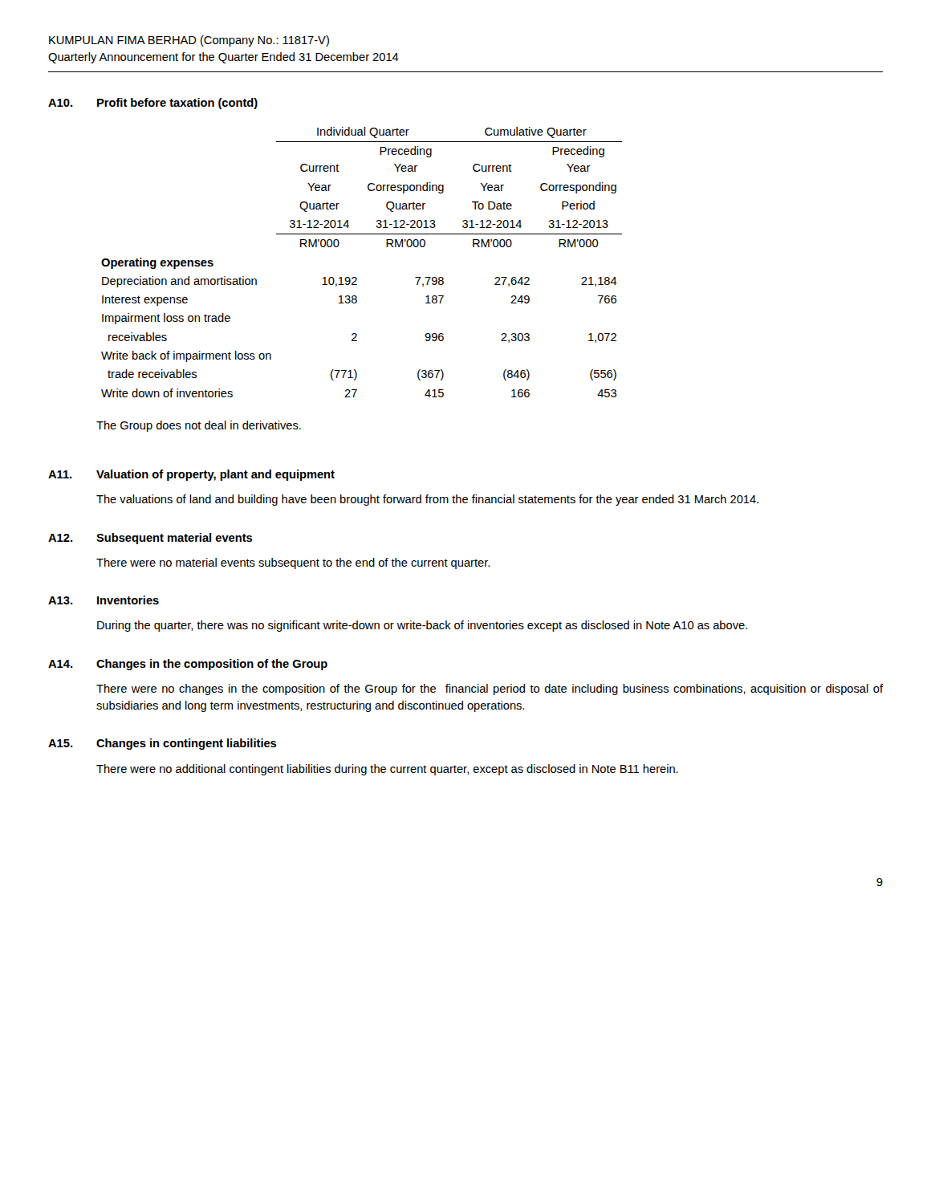KUMPULAN FIMA BERHAD (Company No.: 11817-V)
Quarterly Announcement for the Quarter Ended 31 December 2014
A10.
Profit before taxation (contd)
| | Individual Quarter | Cumulative Quarter |
| | Current | Preceding Year | Current | Preceding Year |
| | Year | Corresponding | Year | Corresponding |
| | Quarter | Quarter | To Date | Period |
| | 31-12-2014 | 31-12-2013 | 31-12-2014 | 31-12-2013 |
| | RM'000 | RM'000 | RM'000 | RM'000 |
| Operating expenses | | | | |
| Depreciation and amortisation | 10,192 | 7,798 | 27,642 | 21,184 |
| Interest expense | 138 | 187 | 249 | 766 |
| Impairment loss on trade | | | | |
| receivables | 2 | 996 | 2,303 | 1,072 |
| Write back of impairment loss on | | | | |
| trade receivables | (771) | (367) | (846) | (556) |
| Write down of inventories | 27 | 415 | 166 | 453 |
The Group does not deal in derivatives.
A11.
Valuation of property, plant and equipment
The valuations of land and building have been brought forward from the financial statements for the year ended 31 March 2014.
A12.
Subsequent material events
There were no material events subsequent to the end of the current quarter.
A13.
Inventories
During the quarter, there was no significant write-down or write-back of inventories except as disclosed in Note A10 as above.
A14.
Changes in the composition of the Group
There were no changes in the composition of the Group for the financial period to date including business combinations, acquisition or disposal of subsidiaries and long term investments, restructuring and discontinued operations.
A15.
Changes in contingent liabilities
There were no additional contingent liabilities during the current quarter, except as disclosed in Note B11 herein.
9